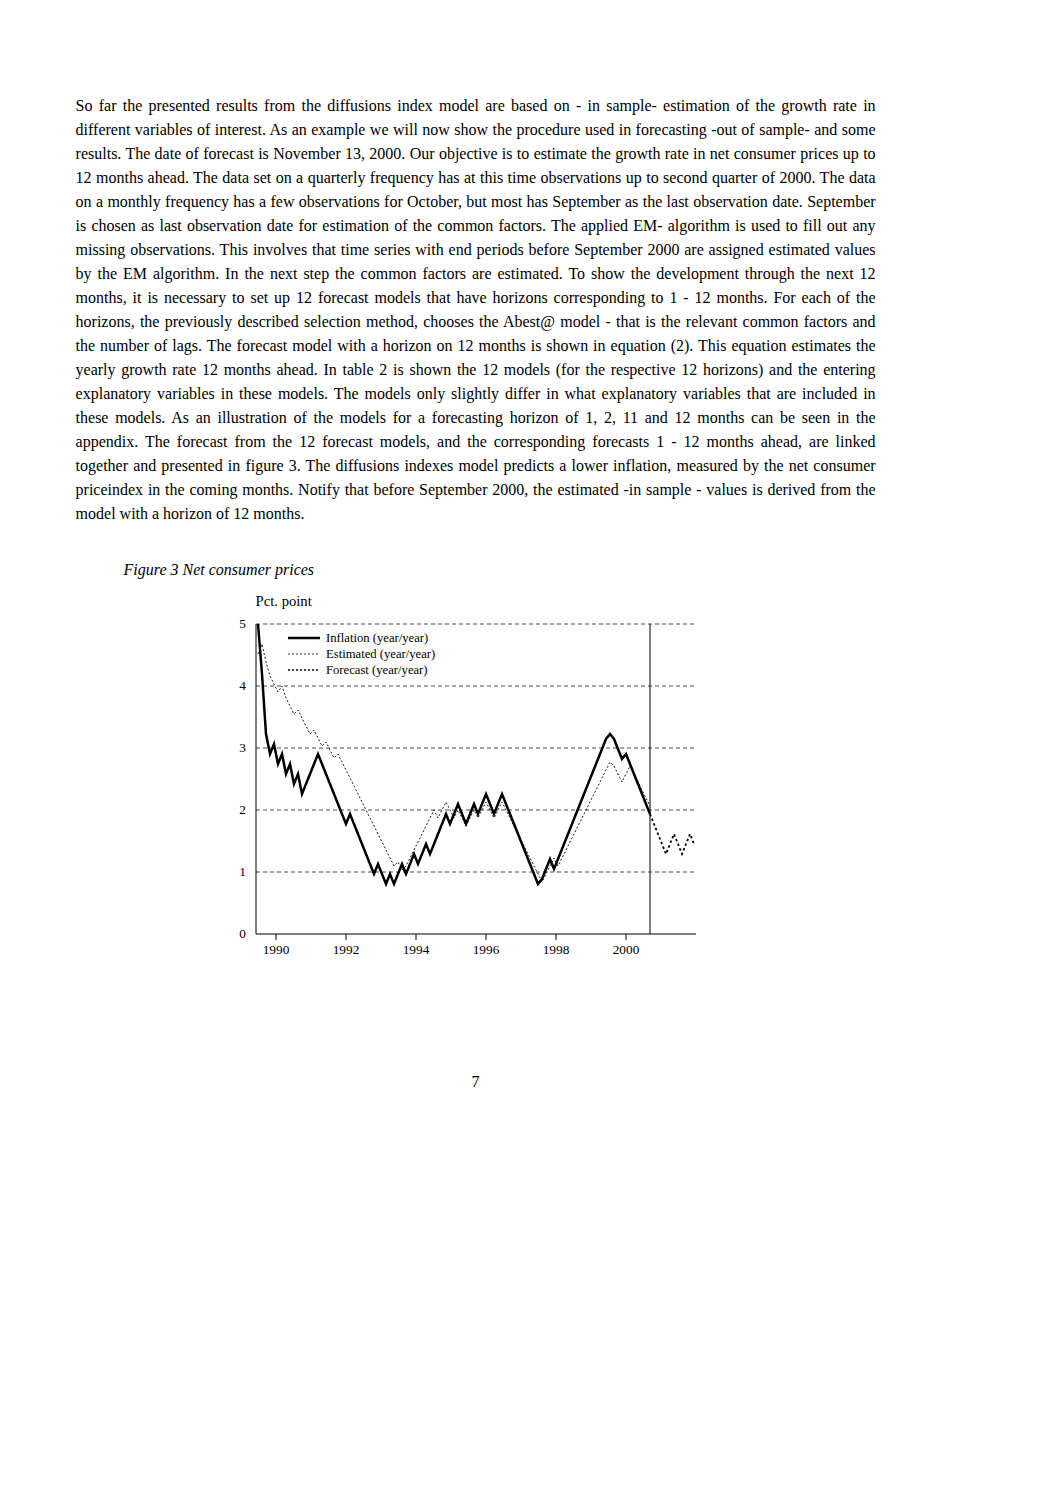So far the presented results from the diffusions index model are based on - in sample- estimation of the growth rate in different variables of interest. As an example we will now show the procedure used in forecasting -out of sample- and some results. The date of forecast is November 13, 2000. Our objective is to estimate the growth rate in net consumer prices up to 12 months ahead. The data set on a quarterly frequency has at this time observations up to second quarter of 2000. The data on a monthly frequency has a few observations for October, but most has September as the last observation date. September is chosen as last observation date for estimation of the common factors. The applied EM- algorithm is used to fill out any missing observations. This involves that time series with end periods before September 2000 are assigned estimated values by the EM algorithm. In the next step the common factors are estimated. To show the development through the next 12 months, it is necessary to set up 12 forecast models that have horizons corresponding to 1 - 12 months. For each of the horizons, the previously described selection method, chooses the Abest@ model - that is the relevant common factors and the number of lags. The forecast model with a horizon on 12 months is shown in equation (2). This equation estimates the yearly growth rate 12 months ahead. In table 2 is shown the 12 models (for the respective 12 horizons) and the entering explanatory variables in these models. The models only slightly differ in what explanatory variables that are included in these models. As an illustration of the models for a forecasting horizon of 1, 2, 11 and 12 months can be seen in the appendix. The forecast from the 12 forecast models, and the corresponding forecasts 1 - 12 months ahead, are linked together and presented in figure 3. The diffusions indexes model predicts a lower inflation, measured by the net consumer priceindex in the coming months. Notify that before September 2000, the estimated -in sample - values is derived from the model with a horizon of 12 months.
Figure 3 Net consumer prices
Pct. point
5 4 3 2 1 0 1990 1992 1994 1996 1998 2000 Inflation (year/year) Estimated (year/year) Forecast (year/year)
7